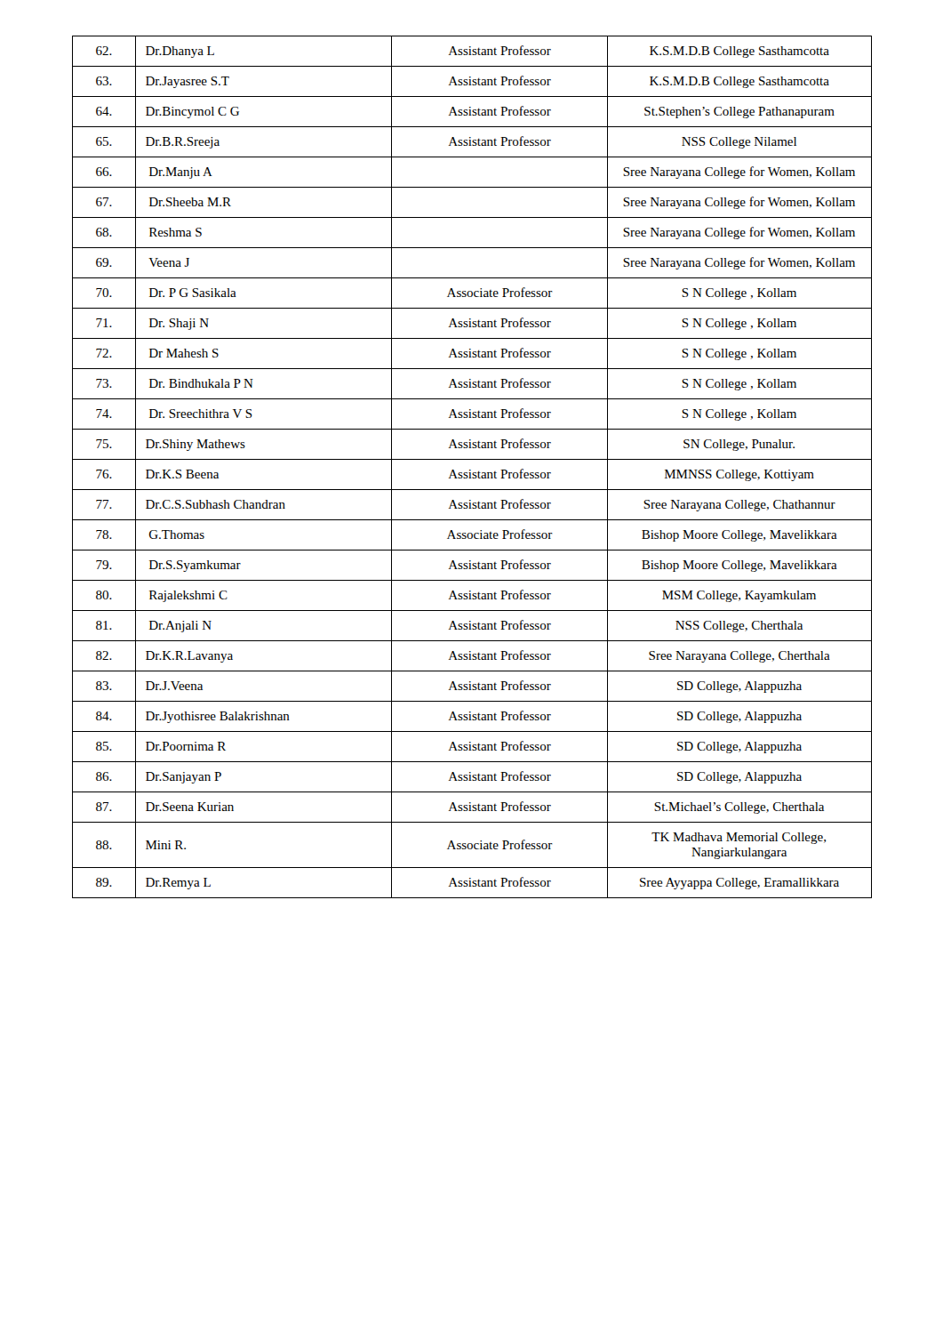| 62. | Dr.Dhanya L | Assistant Professor | K.S.M.D.B College Sasthamcotta |
| 63. | Dr.Jayasree S.T | Assistant Professor | K.S.M.D.B College Sasthamcotta |
| 64. | Dr.Bincymol C G | Assistant Professor | St.Stephen’s College Pathanapuram |
| 65. | Dr.B.R.Sreeja | Assistant Professor | NSS College Nilamel |
| 66. | Dr.Manju A | | Sree Narayana College for Women, Kollam |
| 67. | Dr.Sheeba M.R | | Sree Narayana College for Women, Kollam |
| 68. | Reshma S | | Sree Narayana College for Women, Kollam |
| 69. | Veena J | | Sree Narayana College for Women, Kollam |
| 70. | Dr. P G Sasikala | Associate Professor | S N College , Kollam |
| 71. | Dr. Shaji N | Assistant Professor | S N College , Kollam |
| 72. | Dr Mahesh S | Assistant Professor | S N College , Kollam |
| 73. | Dr. Bindhukala P N | Assistant Professor | S N College , Kollam |
| 74. | Dr. Sreechithra V S | Assistant Professor | S N College , Kollam |
| 75. | Dr.Shiny Mathews | Assistant Professor | SN College, Punalur. |
| 76. | Dr.K.S Beena | Assistant Professor | MMNSS College, Kottiyam |
| 77. | Dr.C.S.Subhash Chandran | Assistant Professor | Sree Narayana College, Chathannur |
| 78. | G.Thomas | Associate Professor | Bishop Moore College, Mavelikkara |
| 79. | Dr.S.Syamkumar | Assistant Professor | Bishop Moore College, Mavelikkara |
| 80. | Rajalekshmi C | Assistant Professor | MSM College, Kayamkulam |
| 81. | Dr.Anjali N | Assistant Professor | NSS College, Cherthala |
| 82. | Dr.K.R.Lavanya | Assistant Professor | Sree Narayana College, Cherthala |
| 83. | Dr.J.Veena | Assistant Professor | SD College, Alappuzha |
| 84. | Dr.Jyothisree Balakrishnan | Assistant Professor | SD College, Alappuzha |
| 85. | Dr.Poornima R | Assistant Professor | SD College, Alappuzha |
| 86. | Dr.Sanjayan P | Assistant Professor | SD College, Alappuzha |
| 87. | Dr.Seena Kurian | Assistant Professor | St.Michael’s College, Cherthala |
| 88. | Mini R. | Associate Professor | TK Madhava Memorial College, Nangiarkulangara |
| 89. | Dr.Remya L | Assistant Professor | Sree Ayyappa College, Eramallikkara |